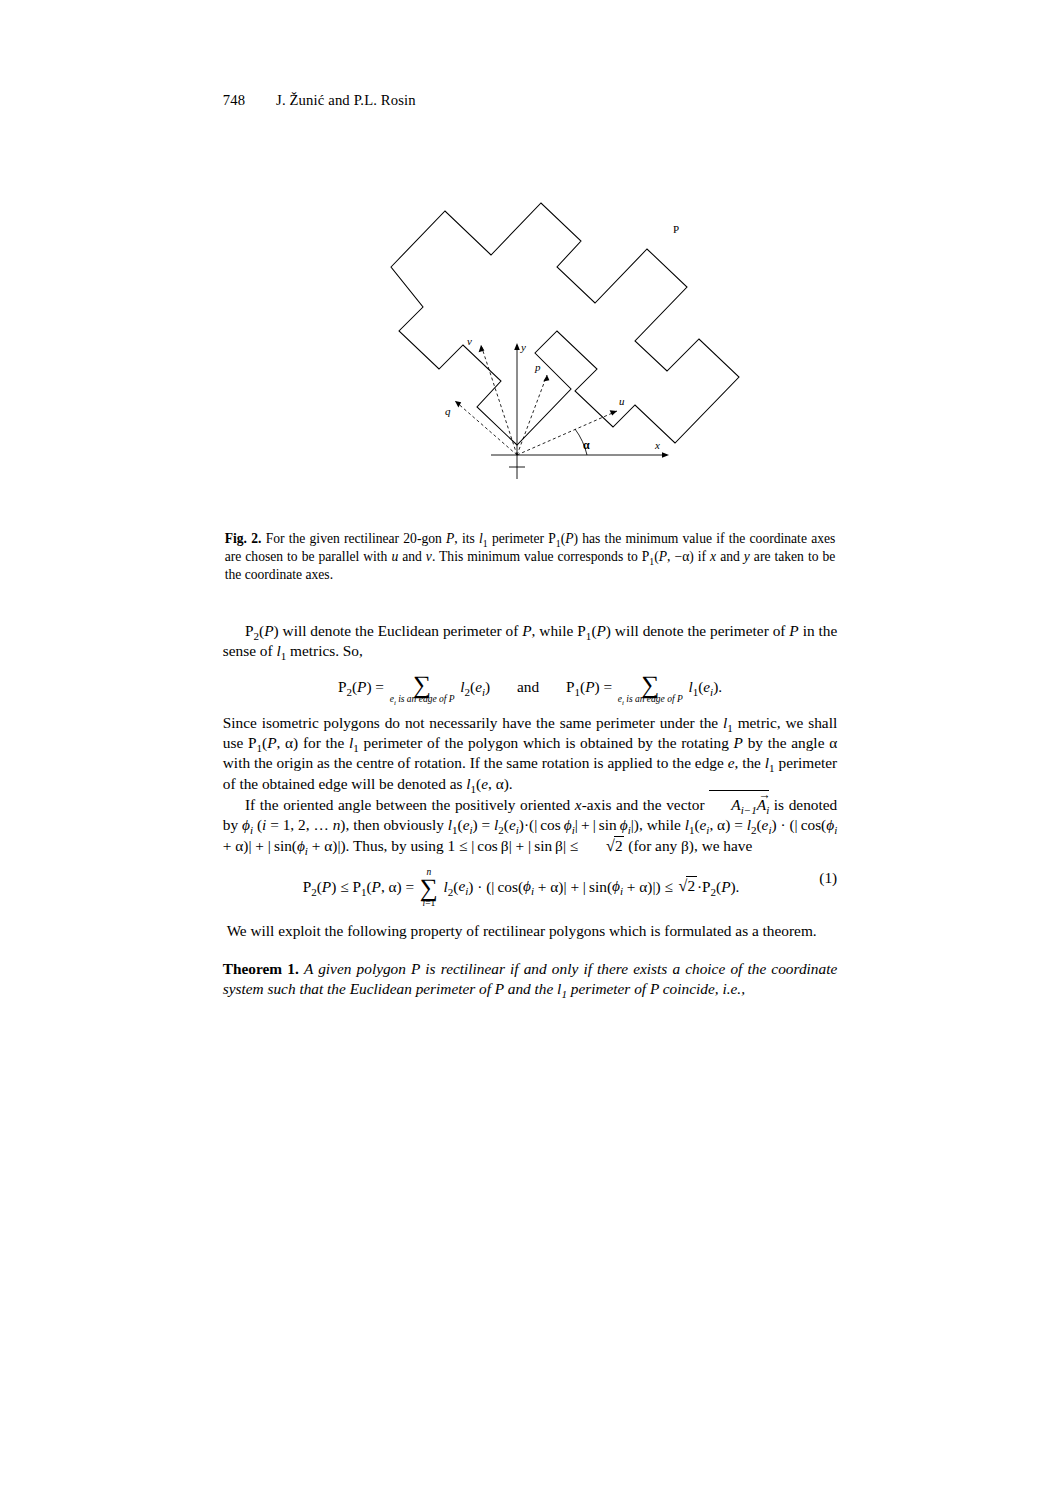748 J. Žunić and P.L. Rosin
P y x v p u q α
Fig. 2. For the given rectilinear 20-gon P, its l1 perimeter P1(P) has the minimum value if the coordinate axes are chosen to be parallel with u and v. This minimum value corresponds to P1(P, −α) if x and y are taken to be the coordinate axes.
P2(P) will denote the Euclidean perimeter of P, while P1(P) will denote the perimeter of P in the sense of l1 metrics. So,
P2(P) = ∑ei is an edge of P l2(ei) and P1(P) = ∑ei is an edge of P l1(ei).
Since isometric polygons do not necessarily have the same perimeter under the l1 metric, we shall use P1(P, α) for the l1 perimeter of the polygon which is obtained by the rotating P by the angle α with the origin as the centre of rotation. If the same rotation is applied to the edge e, the l1 perimeter of the obtained edge will be denoted as l1(e, α).
If the oriented angle between the positively oriented x-axis and the vector →Ai−1Ai is denoted by ϕi (i = 1, 2, … n), then obviously l1(ei) = l2(ei)·(| cos ϕi| + | sin ϕi|), while l1(ei, α) = l2(ei) · (| cos(ϕi + α)| + | sin(ϕi + α)|). Thus, by using 1 ≤ | cos β| + | sin β| ≤ √2 (for any β), we have
(1) P2(P) ≤ P1(P, α) = n∑i=1 l2(ei) · (| cos(ϕi + α)| + | sin(ϕi + α)|) ≤ √2·P2(P).
We will exploit the following property of rectilinear polygons which is formulated as a theorem.
Theorem 1. A given polygon P is rectilinear if and only if there exists a choice of the coordinate system such that the Euclidean perimeter of P and the l1 perimeter of P coincide, i.e.,